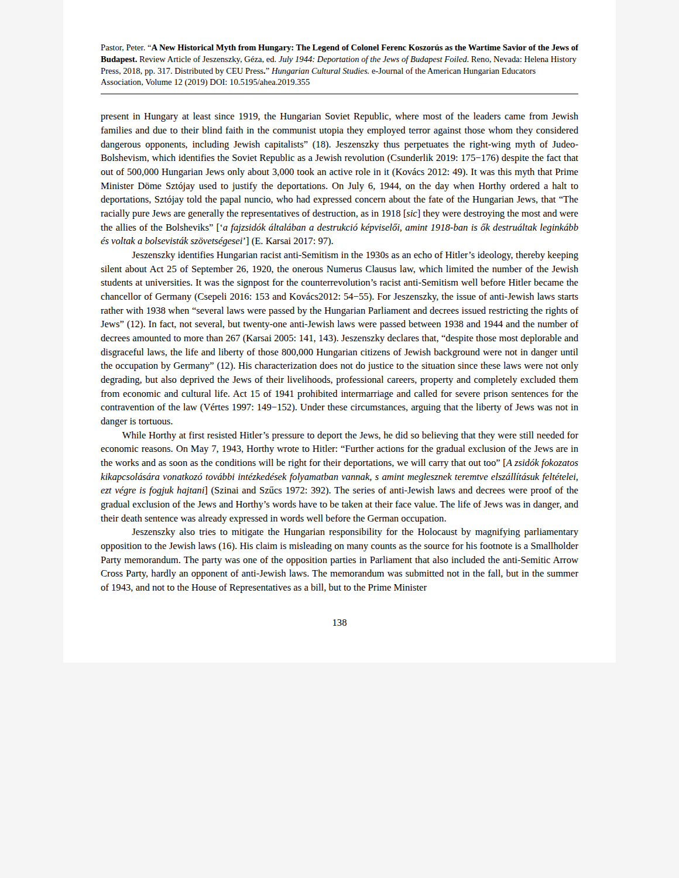Pastor, Peter. “A New Historical Myth from Hungary: The Legend of Colonel Ferenc Koszorús as the Wartime Savior of the Jews of Budapest. Review Article of Jeszenszky, Géza, ed. July 1944: Deportation of the Jews of Budapest Foiled. Reno, Nevada: Helena History Press, 2018, pp. 317. Distributed by CEU Press.” Hungarian Cultural Studies. e-Journal of the American Hungarian Educators Association, Volume 12 (2019) DOI: 10.5195/ahea.2019.355
present in Hungary at least since 1919, the Hungarian Soviet Republic, where most of the leaders came from Jewish families and due to their blind faith in the communist utopia they employed terror against those whom they considered dangerous opponents, including Jewish capitalists” (18). Jeszenszky thus perpetuates the right-wing myth of Judeo-Bolshevism, which identifies the Soviet Republic as a Jewish revolution (Csunderlik 2019: 175−176) despite the fact that out of 500,000 Hungarian Jews only about 3,000 took an active role in it (Kovács 2012: 49). It was this myth that Prime Minister Döme Sztójay used to justify the deportations. On July 6, 1944, on the day when Horthy ordered a halt to deportations, Sztójay told the papal nuncio, who had expressed concern about the fate of the Hungarian Jews, that “The racially pure Jews are generally the representatives of destruction, as in 1918 [sic] they were destroying the most and were the allies of the Bolsheviks” [‘a fajzsidók általában a destrukció képviselői, amint 1918-ban is ők destruáltak leginkább és voltak a bolsevisták szövetségesei’] (E. Karsai 2017: 97).
Jeszenszky identifies Hungarian racist anti-Semitism in the 1930s as an echo of Hitler’s ideology, thereby keeping silent about Act 25 of September 26, 1920, the onerous Numerus Clausus law, which limited the number of the Jewish students at universities. It was the signpost for the counterrevolution’s racist anti-Semitism well before Hitler became the chancellor of Germany (Csepeli 2016: 153 and Kovács2012: 54−55). For Jeszenszky, the issue of anti-Jewish laws starts rather with 1938 when “several laws were passed by the Hungarian Parliament and decrees issued restricting the rights of Jews” (12). In fact, not several, but twenty-one anti-Jewish laws were passed between 1938 and 1944 and the number of decrees amounted to more than 267 (Karsai 2005: 141, 143). Jeszenszky declares that, “despite those most deplorable and disgraceful laws, the life and liberty of those 800,000 Hungarian citizens of Jewish background were not in danger until the occupation by Germany” (12). His characterization does not do justice to the situation since these laws were not only degrading, but also deprived the Jews of their livelihoods, professional careers, property and completely excluded them from economic and cultural life. Act 15 of 1941 prohibited intermarriage and called for severe prison sentences for the contravention of the law (Vértes 1997: 149−152). Under these circumstances, arguing that the liberty of Jews was not in danger is tortuous.
While Horthy at first resisted Hitler’s pressure to deport the Jews, he did so believing that they were still needed for economic reasons. On May 7, 1943, Horthy wrote to Hitler: “Further actions for the gradual exclusion of the Jews are in the works and as soon as the conditions will be right for their deportations, we will carry that out too” [A zsidók fokozatos kikapcsolására vonatkozó további intézkedések folyamatban vannak, s amint meglesznek teremtve elszállításuk feltételei, ezt végre is fogjuk hajtani] (Szinai and Szűcs 1972: 392). The series of anti-Jewish laws and decrees were proof of the gradual exclusion of the Jews and Horthy’s words have to be taken at their face value. The life of Jews was in danger, and their death sentence was already expressed in words well before the German occupation.
Jeszenszky also tries to mitigate the Hungarian responsibility for the Holocaust by magnifying parliamentary opposition to the Jewish laws (16). His claim is misleading on many counts as the source for his footnote is a Smallholder Party memorandum. The party was one of the opposition parties in Parliament that also included the anti-Semitic Arrow Cross Party, hardly an opponent of anti-Jewish laws. The memorandum was submitted not in the fall, but in the summer of 1943, and not to the House of Representatives as a bill, but to the Prime Minister
138